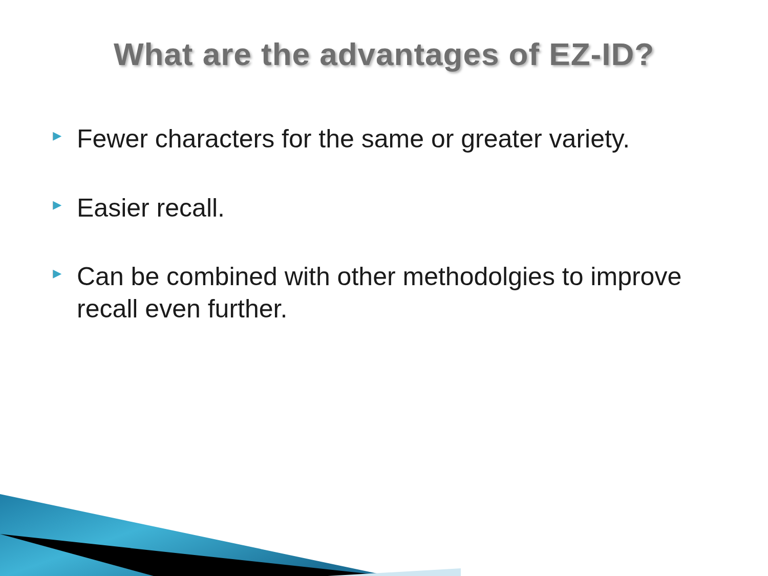What are the advantages of EZ-ID?
Fewer characters for the same or greater variety.
Easier recall.
Can be combined with other methodolgies to improve recall even further.